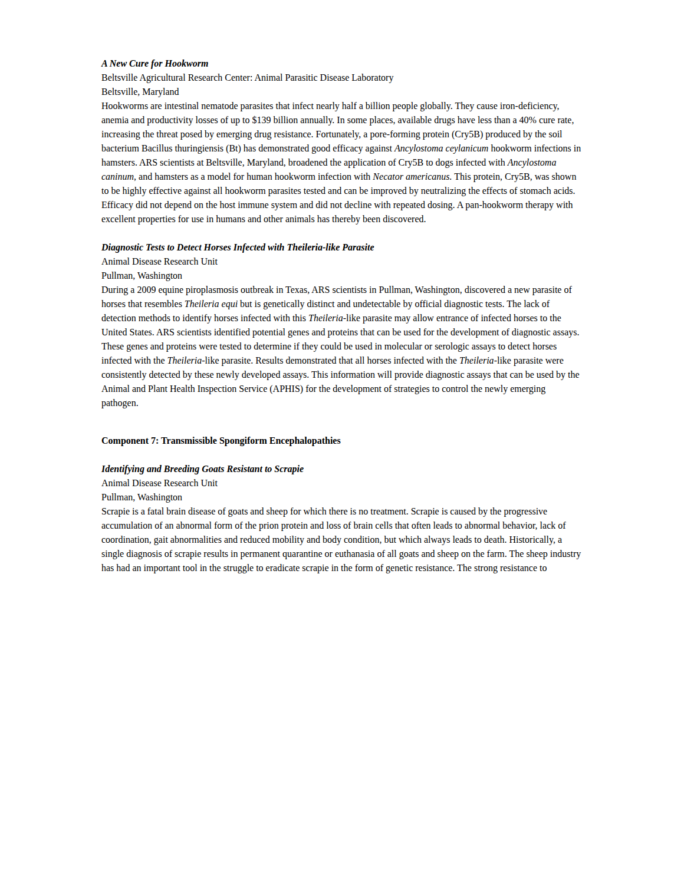A New Cure for Hookworm
Beltsville Agricultural Research Center: Animal Parasitic Disease Laboratory
Beltsville, Maryland
Hookworms are intestinal nematode parasites that infect nearly half a billion people globally. They cause iron-deficiency, anemia and productivity losses of up to $139 billion annually. In some places, available drugs have less than a 40% cure rate, increasing the threat posed by emerging drug resistance. Fortunately, a pore-forming protein (Cry5B) produced by the soil bacterium Bacillus thuringiensis (Bt) has demonstrated good efficacy against Ancylostoma ceylanicum hookworm infections in hamsters. ARS scientists at Beltsville, Maryland, broadened the application of Cry5B to dogs infected with Ancylostoma caninum, and hamsters as a model for human hookworm infection with Necator americanus. This protein, Cry5B, was shown to be highly effective against all hookworm parasites tested and can be improved by neutralizing the effects of stomach acids. Efficacy did not depend on the host immune system and did not decline with repeated dosing. A pan-hookworm therapy with excellent properties for use in humans and other animals has thereby been discovered.
Diagnostic Tests to Detect Horses Infected with Theileria-like Parasite
Animal Disease Research Unit
Pullman, Washington
During a 2009 equine piroplasmosis outbreak in Texas, ARS scientists in Pullman, Washington, discovered a new parasite of horses that resembles Theileria equi but is genetically distinct and undetectable by official diagnostic tests. The lack of detection methods to identify horses infected with this Theileria-like parasite may allow entrance of infected horses to the United States. ARS scientists identified potential genes and proteins that can be used for the development of diagnostic assays. These genes and proteins were tested to determine if they could be used in molecular or serologic assays to detect horses infected with the Theileria-like parasite. Results demonstrated that all horses infected with the Theileria-like parasite were consistently detected by these newly developed assays. This information will provide diagnostic assays that can be used by the Animal and Plant Health Inspection Service (APHIS) for the development of strategies to control the newly emerging pathogen.
Component 7: Transmissible Spongiform Encephalopathies
Identifying and Breeding Goats Resistant to Scrapie
Animal Disease Research Unit
Pullman, Washington
Scrapie is a fatal brain disease of goats and sheep for which there is no treatment. Scrapie is caused by the progressive accumulation of an abnormal form of the prion protein and loss of brain cells that often leads to abnormal behavior, lack of coordination, gait abnormalities and reduced mobility and body condition, but which always leads to death. Historically, a single diagnosis of scrapie results in permanent quarantine or euthanasia of all goats and sheep on the farm. The sheep industry has had an important tool in the struggle to eradicate scrapie in the form of genetic resistance. The strong resistance to